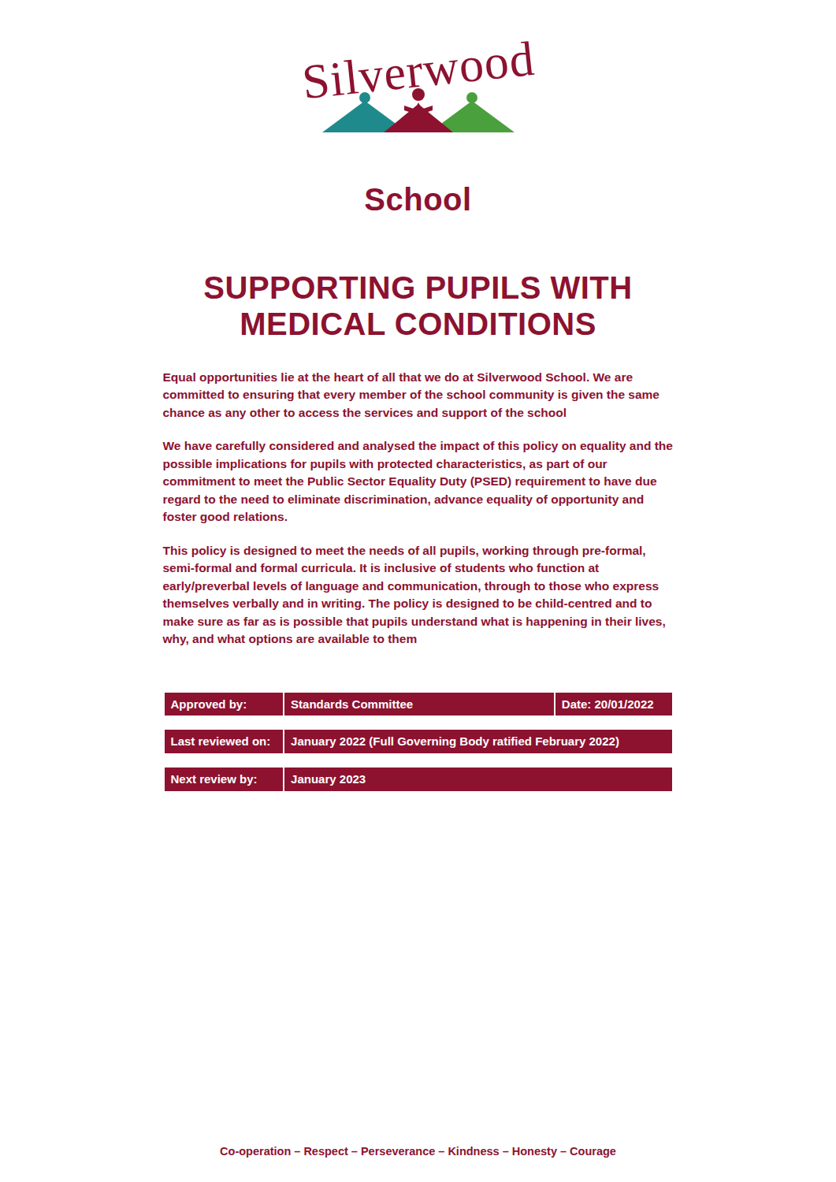Silverwood
School
SUPPORTING PUPILS WITH
MEDICAL CONDITIONS
Equal opportunities lie at the heart of all that we do at Silverwood School. We are committed to ensuring that every member of the school community is given the same chance as any other to access the services and support of the school
We have carefully considered and analysed the impact of this policy on equality and the possible implications for pupils with protected characteristics, as part of our commitment to meet the Public Sector Equality Duty (PSED) requirement to have due regard to the need to eliminate discrimination, advance equality of opportunity and foster good relations.
This policy is designed to meet the needs of all pupils, working through pre-formal, semi-formal and formal curricula. It is inclusive of students who function at early/preverbal levels of language and communication, through to those who express themselves verbally and in writing. The policy is designed to be child-centred and to make sure as far as is possible that pupils understand what is happening in their lives, why, and what options are available to them
| Approved by: | Standards Committee | Date: 20/01/2022 |
| Last reviewed on: | January 2022 (Full Governing Body ratified February 2022) |
| Next review by: | January 2023 |
Co-operation – Respect – Perseverance – Kindness – Honesty – Courage